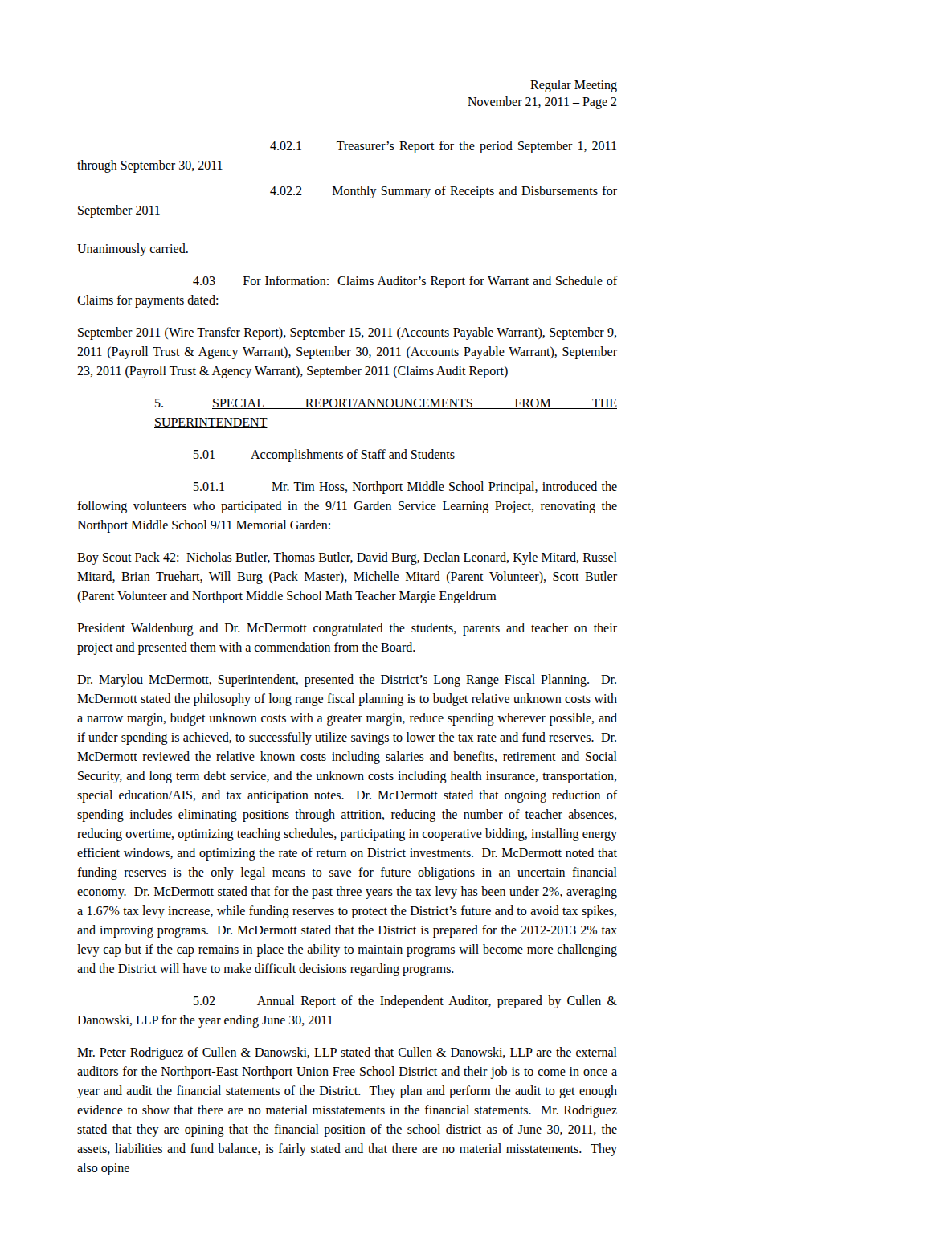Regular Meeting
November 21, 2011 – Page 2
4.02.1 Treasurer’s Report for the period September 1, 2011 through September 30, 2011
4.02.2 Monthly Summary of Receipts and Disbursements for September 2011
Unanimously carried.
4.03 For Information: Claims Auditor’s Report for Warrant and Schedule of Claims for payments dated:
September 2011 (Wire Transfer Report), September 15, 2011 (Accounts Payable Warrant), September 9, 2011 (Payroll Trust & Agency Warrant), September 30, 2011 (Accounts Payable Warrant), September 23, 2011 (Payroll Trust & Agency Warrant), September 2011 (Claims Audit Report)
5. SPECIAL REPORT/ANNOUNCEMENTS FROM THE SUPERINTENDENT
5.01 Accomplishments of Staff and Students
5.01.1 Mr. Tim Hoss, Northport Middle School Principal, introduced the following volunteers who participated in the 9/11 Garden Service Learning Project, renovating the Northport Middle School 9/11 Memorial Garden:
Boy Scout Pack 42: Nicholas Butler, Thomas Butler, David Burg, Declan Leonard, Kyle Mitard, Russel Mitard, Brian Truehart, Will Burg (Pack Master), Michelle Mitard (Parent Volunteer), Scott Butler (Parent Volunteer and Northport Middle School Math Teacher Margie Engeldrum
President Waldenburg and Dr. McDermott congratulated the students, parents and teacher on their project and presented them with a commendation from the Board.
Dr. Marylou McDermott, Superintendent, presented the District’s Long Range Fiscal Planning. Dr. McDermott stated the philosophy of long range fiscal planning is to budget relative unknown costs with a narrow margin, budget unknown costs with a greater margin, reduce spending wherever possible, and if under spending is achieved, to successfully utilize savings to lower the tax rate and fund reserves. Dr. McDermott reviewed the relative known costs including salaries and benefits, retirement and Social Security, and long term debt service, and the unknown costs including health insurance, transportation, special education/AIS, and tax anticipation notes. Dr. McDermott stated that ongoing reduction of spending includes eliminating positions through attrition, reducing the number of teacher absences, reducing overtime, optimizing teaching schedules, participating in cooperative bidding, installing energy efficient windows, and optimizing the rate of return on District investments. Dr. McDermott noted that funding reserves is the only legal means to save for future obligations in an uncertain financial economy. Dr. McDermott stated that for the past three years the tax levy has been under 2%, averaging a 1.67% tax levy increase, while funding reserves to protect the District’s future and to avoid tax spikes, and improving programs. Dr. McDermott stated that the District is prepared for the 2012-2013 2% tax levy cap but if the cap remains in place the ability to maintain programs will become more challenging and the District will have to make difficult decisions regarding programs.
5.02 Annual Report of the Independent Auditor, prepared by Cullen & Danowski, LLP for the year ending June 30, 2011
Mr. Peter Rodriguez of Cullen & Danowski, LLP stated that Cullen & Danowski, LLP are the external auditors for the Northport-East Northport Union Free School District and their job is to come in once a year and audit the financial statements of the District. They plan and perform the audit to get enough evidence to show that there are no material misstatements in the financial statements. Mr. Rodriguez stated that they are opining that the financial position of the school district as of June 30, 2011, the assets, liabilities and fund balance, is fairly stated and that there are no material misstatements. They also opine